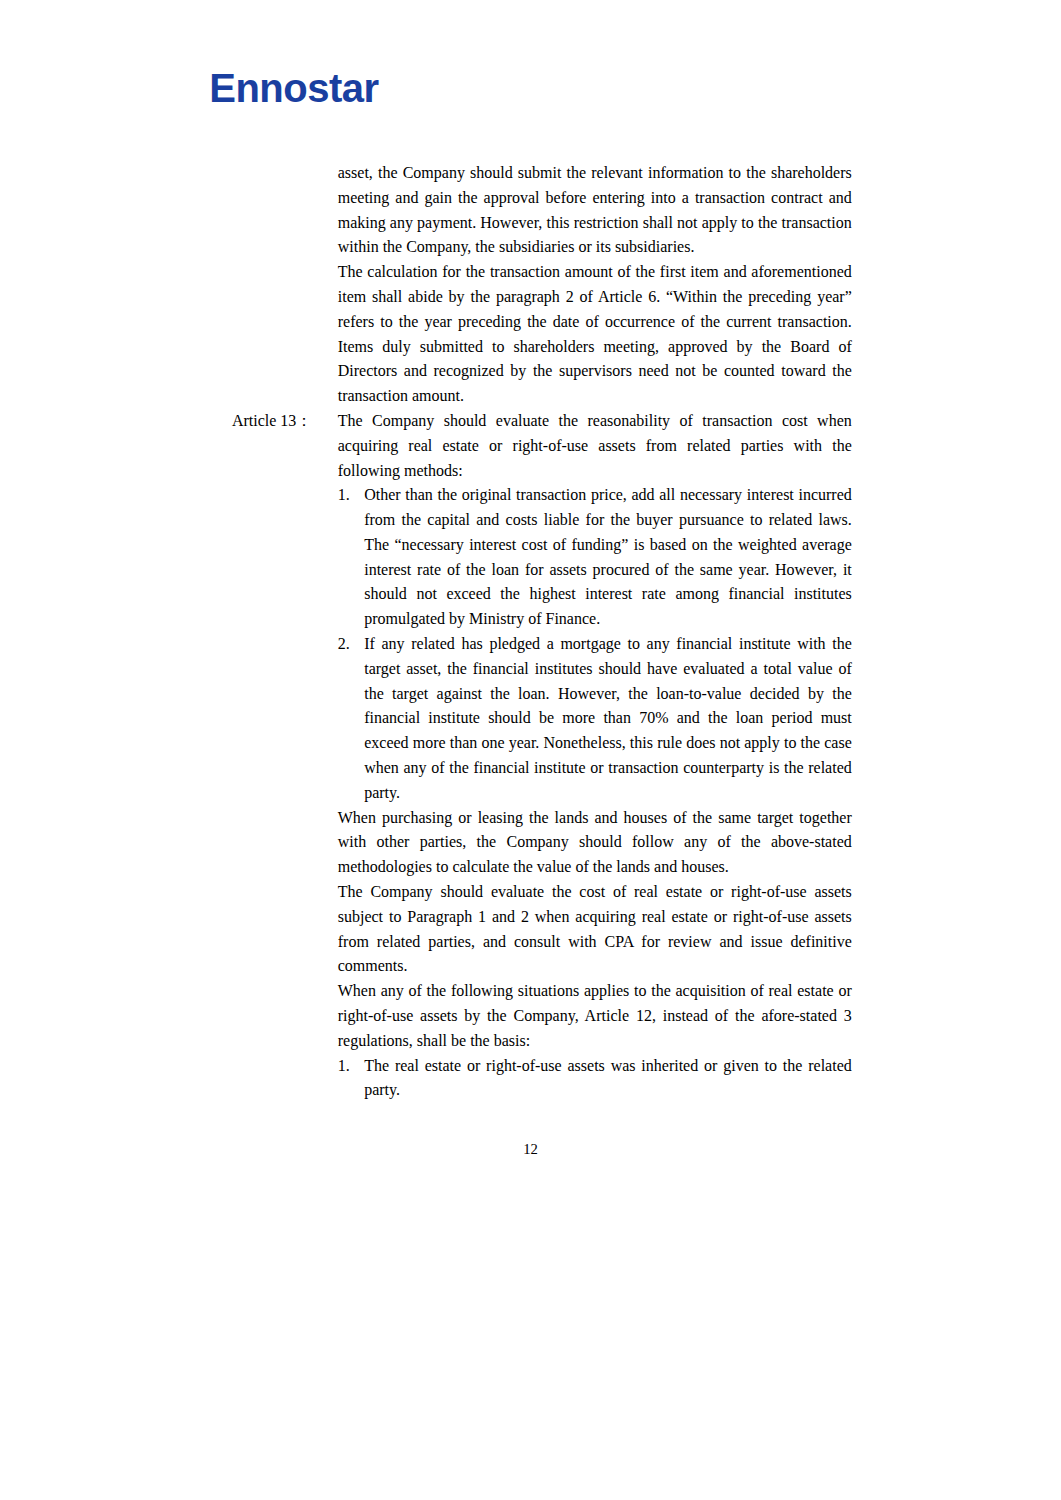Ennostar
asset, the Company should submit the relevant information to the shareholders meeting and gain the approval before entering into a transaction contract and making any payment. However, this restriction shall not apply to the transaction within the Company, the subsidiaries or its subsidiaries.
The calculation for the transaction amount of the first item and aforementioned item shall abide by the paragraph 2 of Article 6. “Within the preceding year” refers to the year preceding the date of occurrence of the current transaction. Items duly submitted to shareholders meeting, approved by the Board of Directors and recognized by the supervisors need not be counted toward the transaction amount.
Article 13：
The Company should evaluate the reasonability of transaction cost when acquiring real estate or right-of-use assets from related parties with the following methods:
1. Other than the original transaction price, add all necessary interest incurred from the capital and costs liable for the buyer pursuance to related laws. The “necessary interest cost of funding” is based on the weighted average interest rate of the loan for assets procured of the same year. However, it should not exceed the highest interest rate among financial institutes promulgated by Ministry of Finance.
2. If any related has pledged a mortgage to any financial institute with the target asset, the financial institutes should have evaluated a total value of the target against the loan. However, the loan-to-value decided by the financial institute should be more than 70% and the loan period must exceed more than one year. Nonetheless, this rule does not apply to the case when any of the financial institute or transaction counterparty is the related party.
When purchasing or leasing the lands and houses of the same target together with other parties, the Company should follow any of the above-stated methodologies to calculate the value of the lands and houses.
The Company should evaluate the cost of real estate or right-of-use assets subject to Paragraph 1 and 2 when acquiring real estate or right-of-use assets from related parties, and consult with CPA for review and issue definitive comments.
When any of the following situations applies to the acquisition of real estate or right-of-use assets by the Company, Article 12, instead of the afore-stated 3 regulations, shall be the basis:
1. The real estate or right-of-use assets was inherited or given to the related party.
12